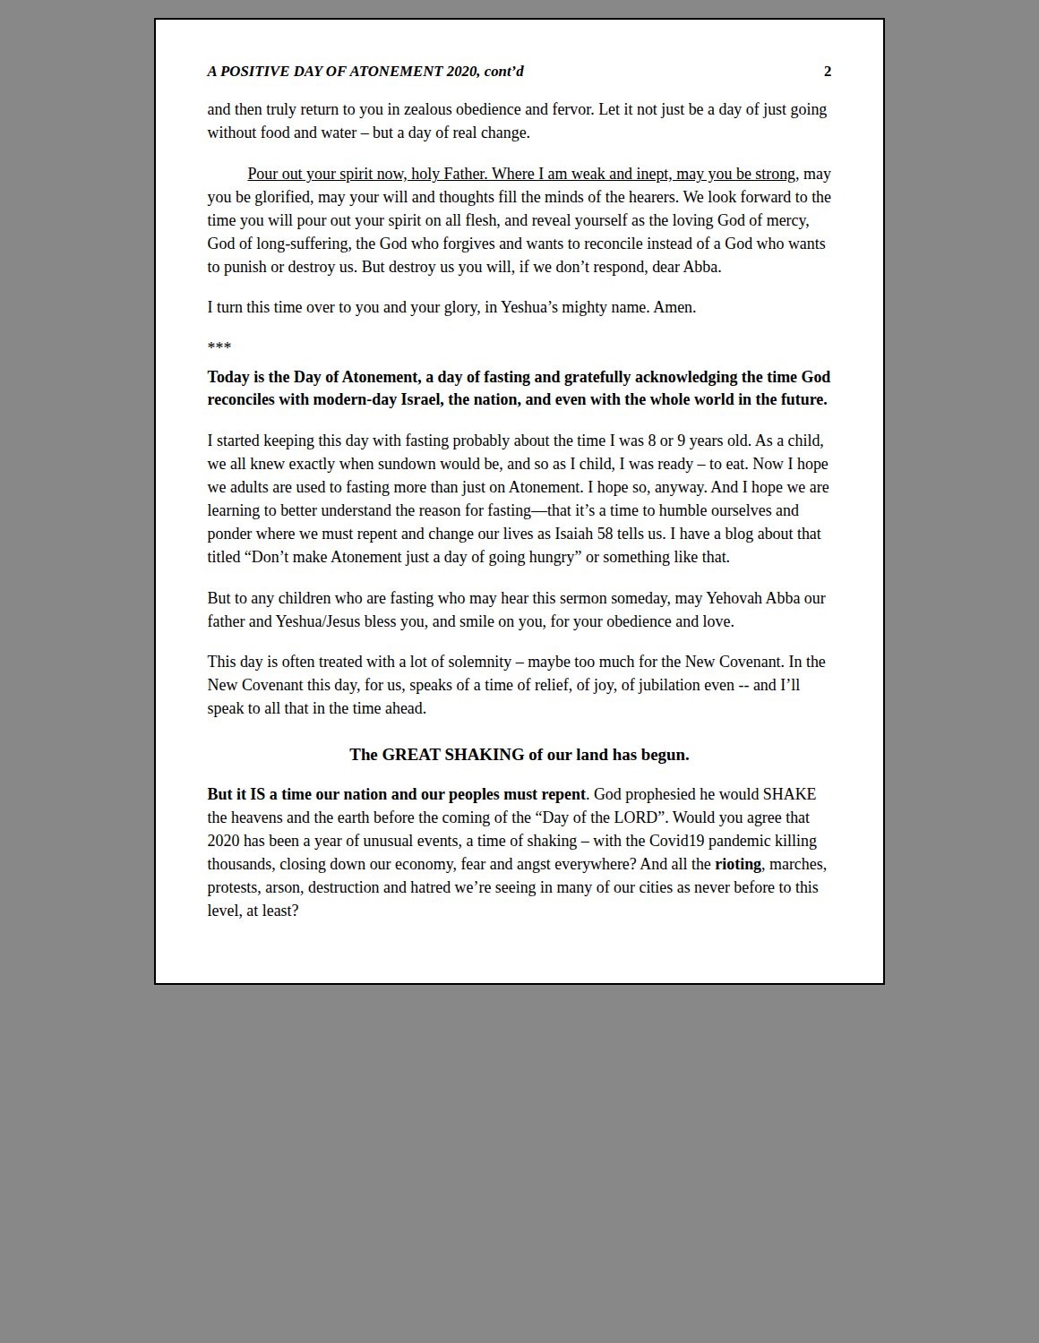A POSITIVE DAY OF ATONEMENT 2020, cont’d 2
and then truly return to you in zealous obedience and fervor. Let it not just be a day of just going without food and water – but a day of real change.
Pour out your spirit now, holy Father. Where I am weak and inept, may you be strong, may you be glorified, may your will and thoughts fill the minds of the hearers. We look forward to the time you will pour out your spirit on all flesh, and reveal yourself as the loving God of mercy, God of long-suffering, the God who forgives and wants to reconcile instead of a God who wants to punish or destroy us. But destroy us you will, if we don’t respond, dear Abba.
I turn this time over to you and your glory, in Yeshua’s mighty name. Amen.
***
Today is the Day of Atonement, a day of fasting and gratefully acknowledging the time God reconciles with modern-day Israel, the nation, and even with the whole world in the future.
I started keeping this day with fasting probably about the time I was 8 or 9 years old. As a child, we all knew exactly when sundown would be, and so as I child, I was ready – to eat. Now I hope we adults are used to fasting more than just on Atonement. I hope so, anyway. And I hope we are learning to better understand the reason for fasting—that it’s a time to humble ourselves and ponder where we must repent and change our lives as Isaiah 58 tells us. I have a blog about that titled “Don’t make Atonement just a day of going hungry” or something like that.
But to any children who are fasting who may hear this sermon someday, may Yehovah Abba our father and Yeshua/Jesus bless you, and smile on you, for your obedience and love.
This day is often treated with a lot of solemnity – maybe too much for the New Covenant. In the New Covenant this day, for us, speaks of a time of relief, of joy, of jubilation even -- and I’ll speak to all that in the time ahead.
The GREAT SHAKING of our land has begun.
But it IS a time our nation and our peoples must repent. God prophesied he would SHAKE the heavens and the earth before the coming of the “Day of the LORD”. Would you agree that 2020 has been a year of unusual events, a time of shaking – with the Covid19 pandemic killing thousands, closing down our economy, fear and angst everywhere? And all the rioting, marches, protests, arson, destruction and hatred we’re seeing in many of our cities as never before to this level, at least?